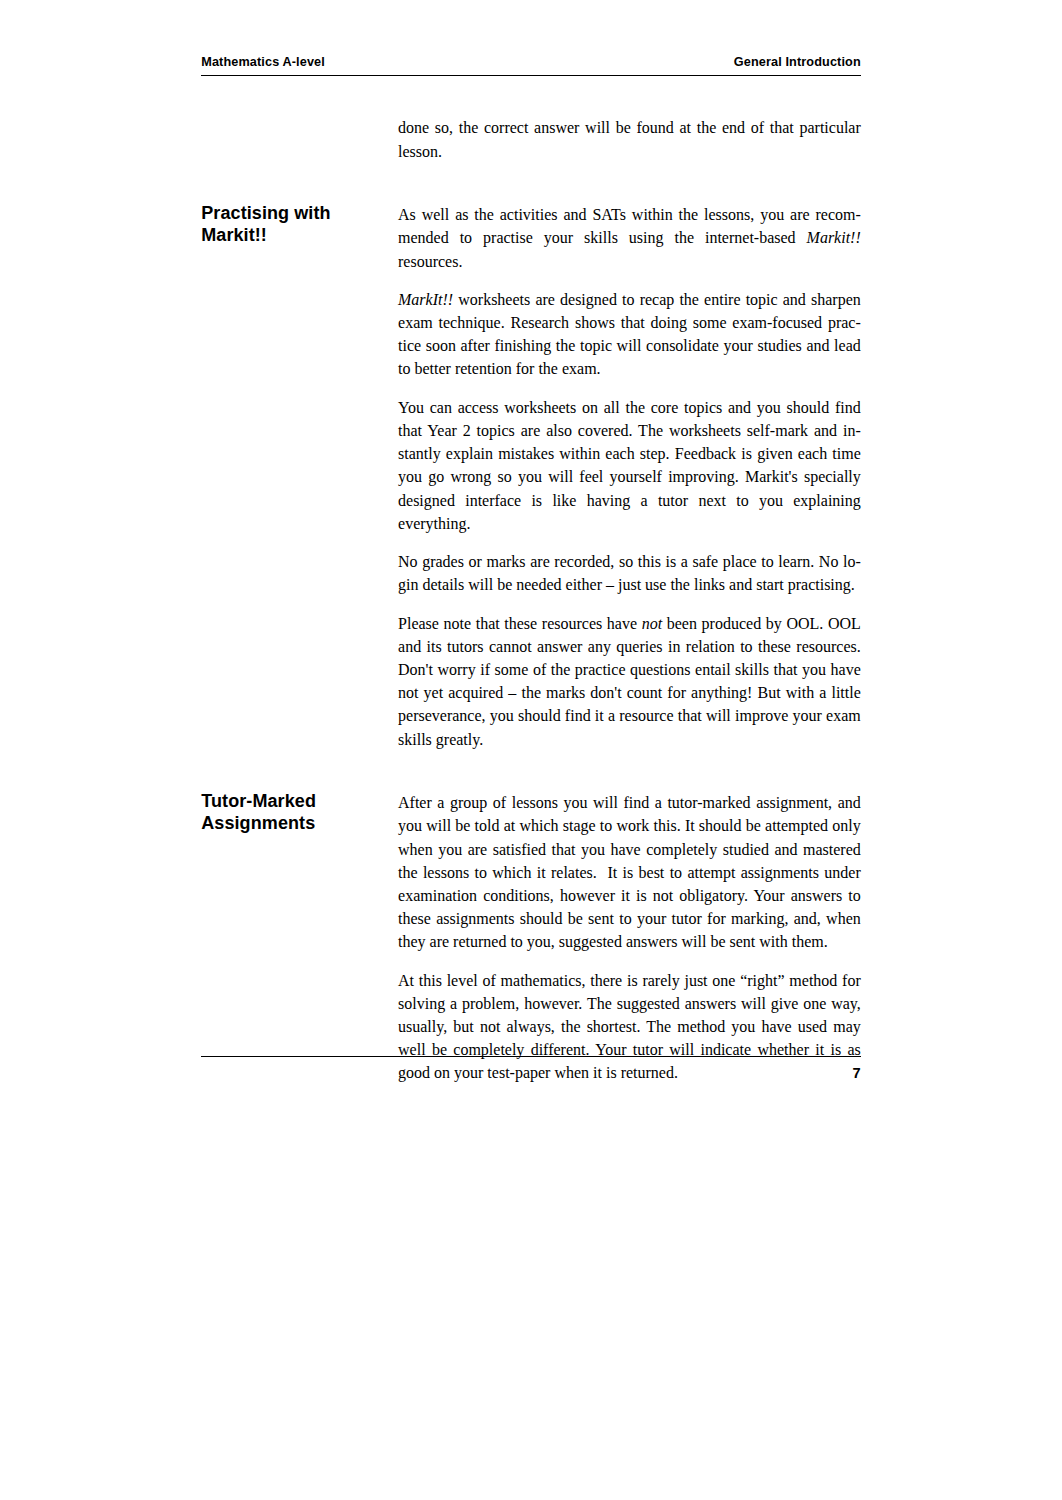Mathematics A-level
General Introduction
done so, the correct answer will be found at the end of that particular lesson.
Practising with Markit!!
As well as the activities and SATs within the lessons, you are recommended to practise your skills using the internet-based Markit!! resources.
MarkIt!! worksheets are designed to recap the entire topic and sharpen exam technique. Research shows that doing some exam-focused practice soon after finishing the topic will consolidate your studies and lead to better retention for the exam.
You can access worksheets on all the core topics and you should find that Year 2 topics are also covered. The worksheets self-mark and instantly explain mistakes within each step. Feedback is given each time you go wrong so you will feel yourself improving. Markit's specially designed interface is like having a tutor next to you explaining everything.
No grades or marks are recorded, so this is a safe place to learn. No login details will be needed either – just use the links and start practising.
Please note that these resources have not been produced by OOL. OOL and its tutors cannot answer any queries in relation to these resources. Don't worry if some of the practice questions entail skills that you have not yet acquired – the marks don't count for anything! But with a little perseverance, you should find it a resource that will improve your exam skills greatly.
Tutor-Marked Assignments
After a group of lessons you will find a tutor-marked assignment, and you will be told at which stage to work this. It should be attempted only when you are satisfied that you have completely studied and mastered the lessons to which it relates. It is best to attempt assignments under examination conditions, however it is not obligatory. Your answers to these assignments should be sent to your tutor for marking, and, when they are returned to you, suggested answers will be sent with them.
At this level of mathematics, there is rarely just one “right” method for solving a problem, however. The suggested answers will give one way, usually, but not always, the shortest. The method you have used may well be completely different. Your tutor will indicate whether it is as good on your test-paper when it is returned.
7